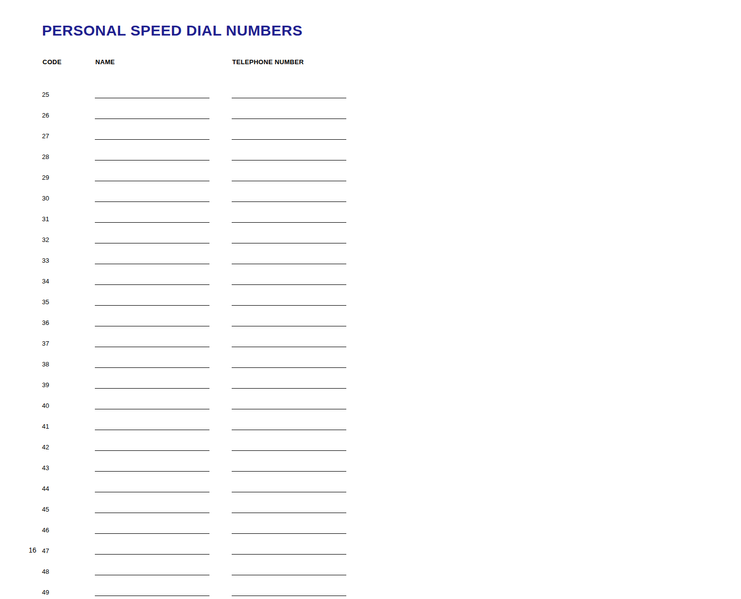PERSONAL SPEED DIAL NUMBERS
| CODE | NAME | TELEPHONE NUMBER |
| --- | --- | --- |
| 25 | | |
| 26 | | |
| 27 | | |
| 28 | | |
| 29 | | |
| 30 | | |
| 31 | | |
| 32 | | |
| 33 | | |
| 34 | | |
| 35 | | |
| 36 | | |
| 37 | | |
| 38 | | |
| 39 | | |
| 40 | | |
| 41 | | |
| 42 | | |
| 43 | | |
| 44 | | |
| 45 | | |
| 46 | | |
| 47 | | |
| 48 | | |
| 49 | | |
16